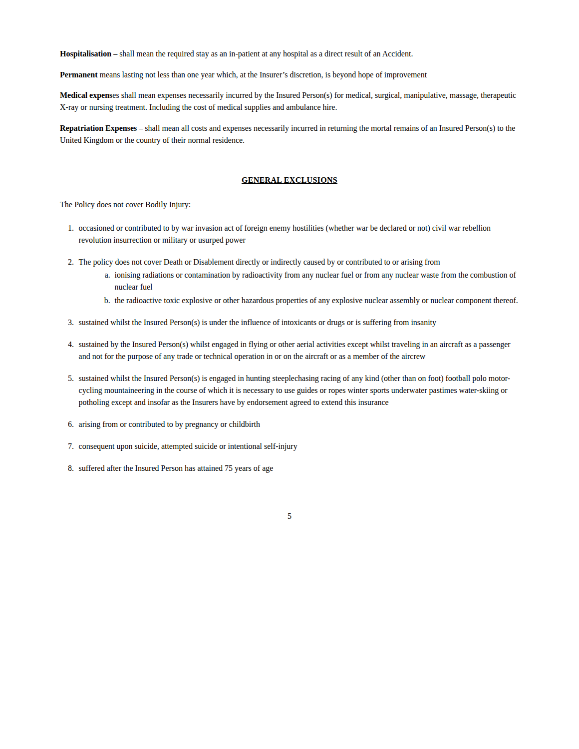Hospitalisation – shall mean the required stay as an in-patient at any hospital as a direct result of an Accident.
Permanent means lasting not less than one year which, at the Insurer’s discretion, is beyond hope of improvement
Medical expenses shall mean expenses necessarily incurred by the Insured Person(s) for medical, surgical, manipulative, massage, therapeutic X-ray or nursing treatment. Including the cost of medical supplies and ambulance hire.
Repatriation Expenses – shall mean all costs and expenses necessarily incurred in returning the mortal remains of an Insured Person(s) to the United Kingdom or the country of their normal residence.
GENERAL EXCLUSIONS
The Policy does not cover Bodily Injury:
occasioned or contributed to by war invasion act of foreign enemy hostilities (whether war be declared or not) civil war rebellion revolution insurrection or military or usurped power
The policy does not cover Death or Disablement directly or indirectly caused by or contributed to or arising from
ionising radiations or contamination by radioactivity from any nuclear fuel or from any nuclear waste from the combustion of nuclear fuel
the radioactive toxic explosive or other hazardous properties of any explosive nuclear assembly or nuclear component thereof.
sustained whilst the Insured Person(s) is under the influence of intoxicants or drugs or is suffering from insanity
sustained by the Insured Person(s) whilst engaged in flying or other aerial activities except whilst traveling in an aircraft as a passenger and not for the purpose of any trade or technical operation in or on the aircraft or as a member of the aircrew
sustained whilst the Insured Person(s) is engaged in hunting steeplechasing racing of any kind (other than on foot) football polo motor-cycling mountaineering in the course of which it is necessary to use guides or ropes winter sports underwater pastimes water-skiing or potholing except and insofar as the Insurers have by endorsement agreed to extend this insurance
arising from or contributed to by pregnancy or childbirth
consequent upon suicide, attempted suicide or intentional self-injury
suffered after the Insured Person has attained 75 years of age
5